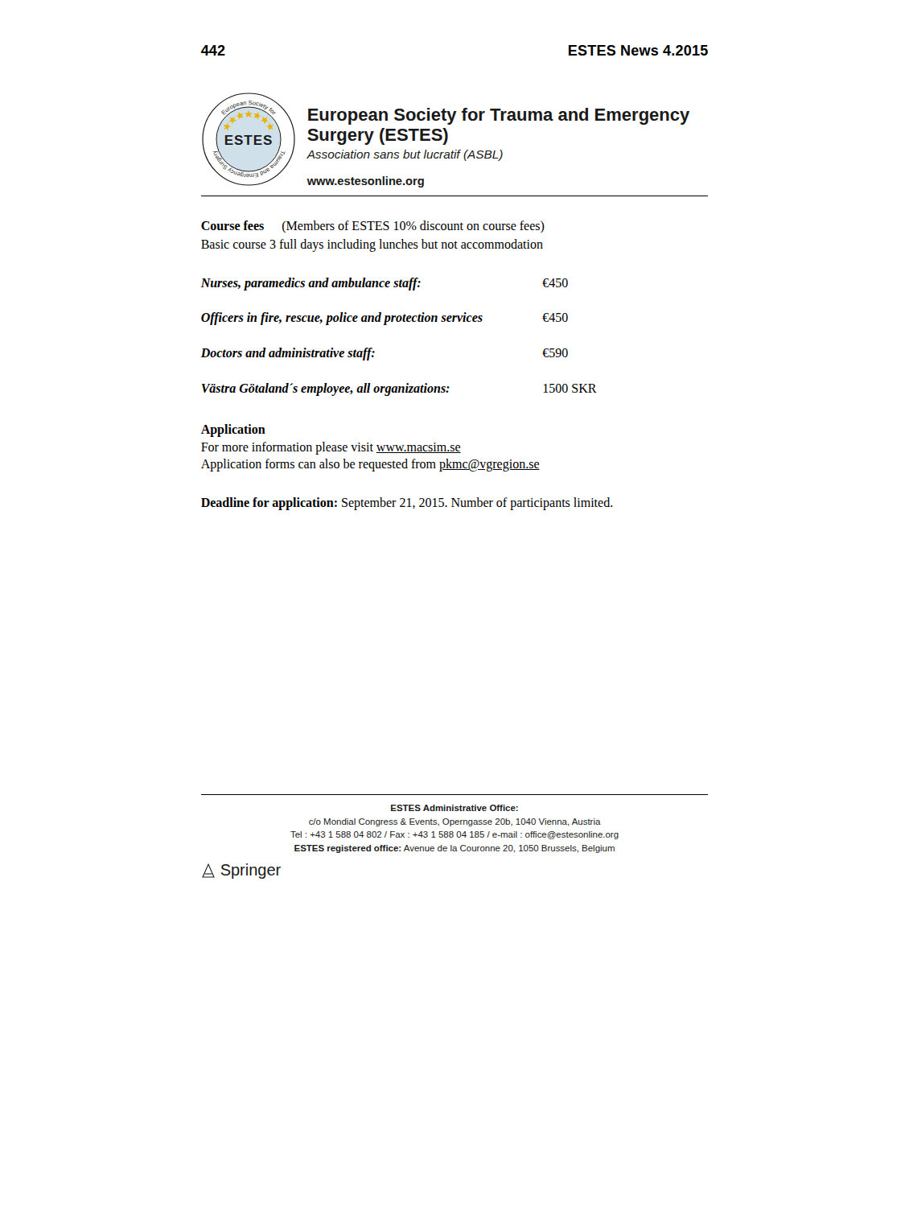442
ESTES News 4.2015
ESTES European Society for Trauma and Emergency Surgery
European Society for Trauma and Emergency Surgery (ESTES)
Association sans but lucratif (ASBL)
www.estesonline.org
Course fees(Members of ESTES 10% discount on course fees)
Basic course 3 full days including lunches but not accommodation
| Nurses, paramedics and ambulance staff: | €450 |
| Officers in fire, rescue, police and protection services | €450 |
| Doctors and administrative staff: | €590 |
| Västra Götaland´s employee, all organizations: | 1500 SKR |
Application
For more information please visit www.macsim.se
Application forms can also be requested from pkmc@vgregion.se
Deadline for application: September 21, 2015. Number of participants limited.
ESTES Administrative Office:
c/o Mondial Congress & Events, Operngasse 20b, 1040 Vienna, Austria
Tel : +43 1 588 04 802 / Fax : +43 1 588 04 185 / e-mail : office@estesonline.org
ESTES registered office: Avenue de la Couronne 20, 1050 Brussels, Belgium
Springer